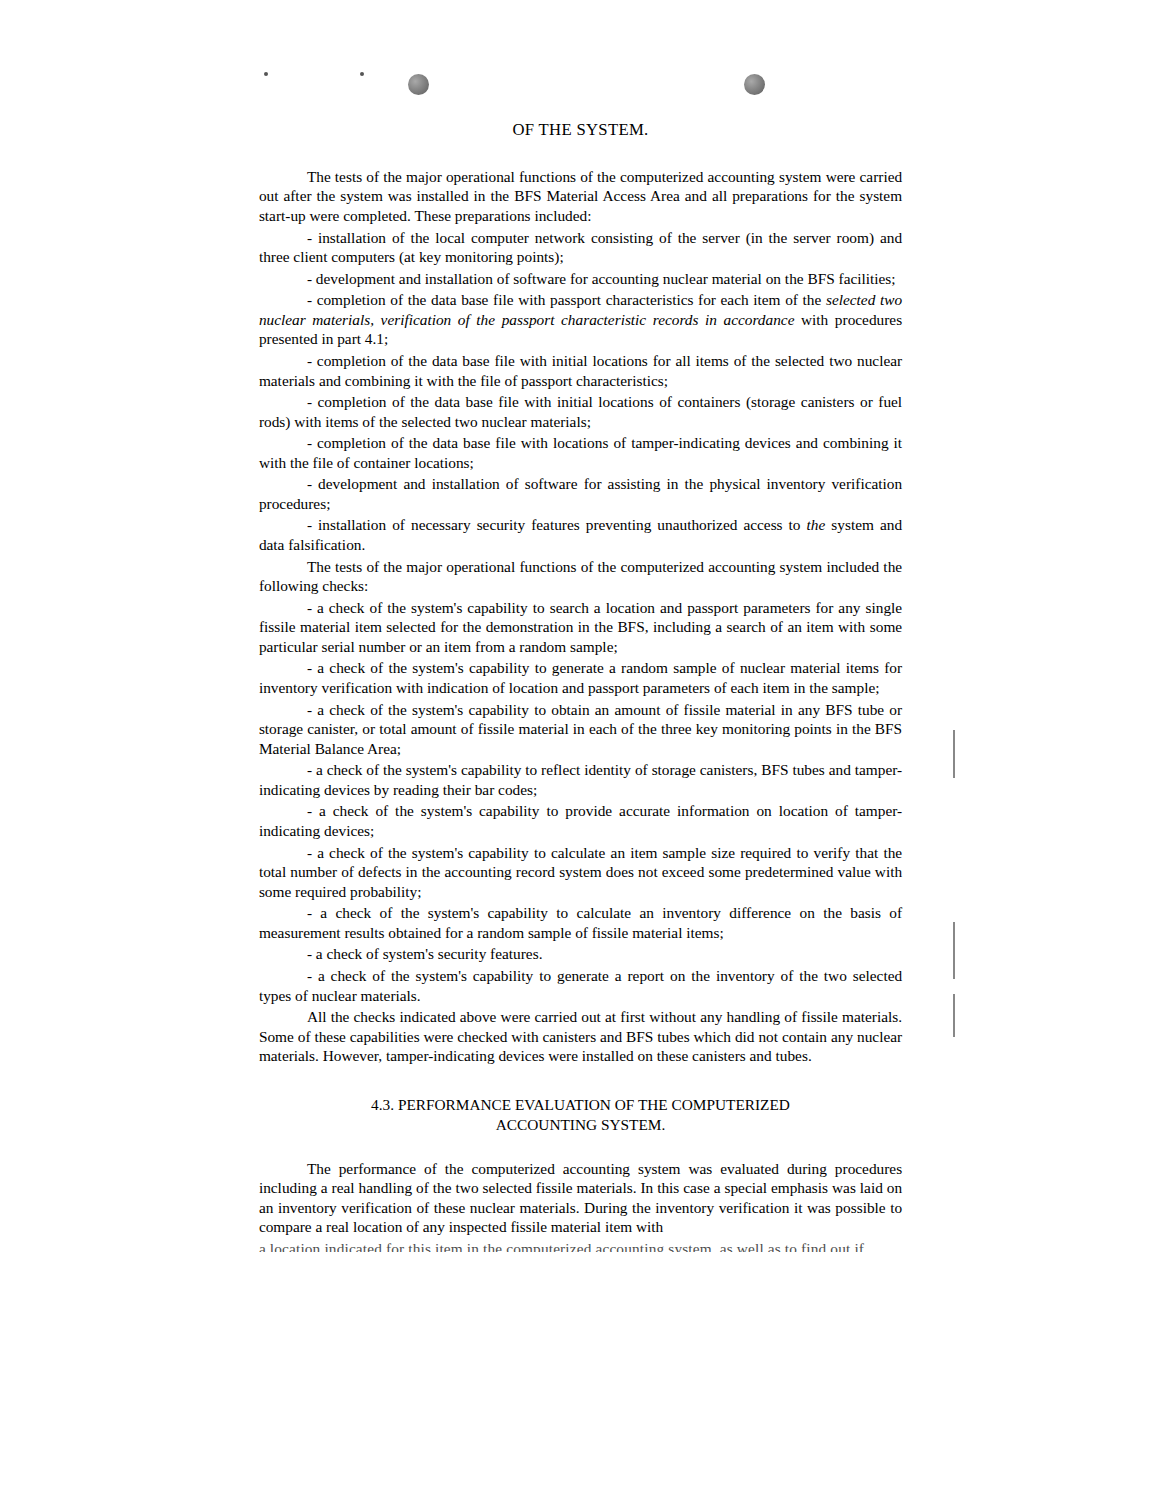OF THE SYSTEM.
The tests of the major operational functions of the computerized accounting system were carried out after the system was installed in the BFS Material Access Area and all preparations for the system start-up were completed. These preparations included:
- installation of the local computer network consisting of the server (in the server room) and three client computers (at key monitoring points);
- development and installation of software for accounting nuclear material on the BFS facilities;
- completion of the data base file with passport characteristics for each item of the selected two nuclear materials, verification of the passport characteristic records in accordance with procedures presented in part 4.1;
- completion of the data base file with initial locations for all items of the selected two nuclear materials and combining it with the file of passport characteristics;
- completion of the data base file with initial locations of containers (storage canisters or fuel rods) with items of the selected two nuclear materials;
- completion of the data base file with locations of tamper-indicating devices and combining it with the file of container locations;
- development and installation of software for assisting in the physical inventory verification procedures;
- installation of necessary security features preventing unauthorized access to the system and data falsification.
The tests of the major operational functions of the computerized accounting system included the following checks:
- a check of the system's capability to search a location and passport parameters for any single fissile material item selected for the demonstration in the BFS, including a search of an item with some particular serial number or an item from a random sample;
- a check of the system's capability to generate a random sample of nuclear material items for inventory verification with indication of location and passport parameters of each item in the sample;
- a check of the system's capability to obtain an amount of fissile material in any BFS tube or storage canister, or total amount of fissile material in each of the three key monitoring points in the BFS Material Balance Area;
- a check of the system's capability to reflect identity of storage canisters, BFS tubes and tamper-indicating devices by reading their bar codes;
- a check of the system's capability to provide accurate information on location of tamper-indicating devices;
- a check of the system's capability to calculate an item sample size required to verify that the total number of defects in the accounting record system does not exceed some predetermined value with some required probability;
- a check of the system's capability to calculate an inventory difference on the basis of measurement results obtained for a random sample of fissile material items;
- a check of system's security features.
- a check of the system's capability to generate a report on the inventory of the two selected types of nuclear materials.
All the checks indicated above were carried out at first without any handling of fissile materials. Some of these capabilities were checked with canisters and BFS tubes which did not contain any nuclear materials. However, tamper-indicating devices were installed on these canisters and tubes.
4.3. PERFORMANCE EVALUATION OF THE COMPUTERIZED
ACCOUNTING SYSTEM.
The performance of the computerized accounting system was evaluated during procedures including a real handling of the two selected fissile materials. In this case a special emphasis was laid on an inventory verification of these nuclear materials. During the inventory verification it was possible to compare a real location of any inspected fissile material item with
a location indicated for this item in the computerized accounting system, as well as to find out if